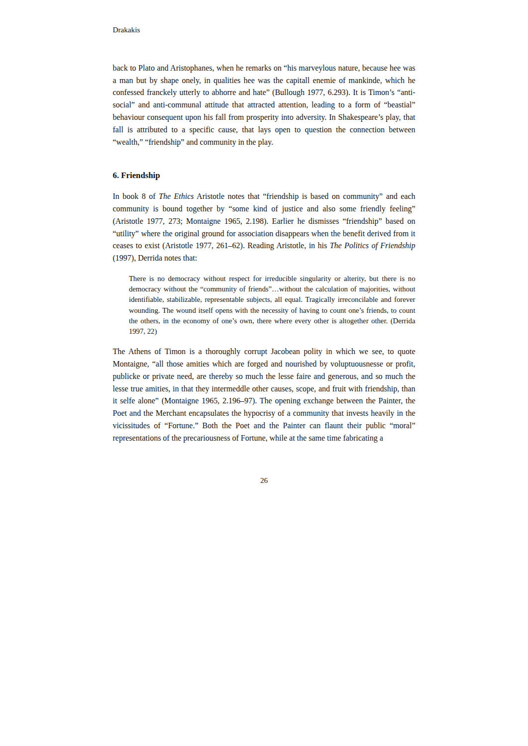Drakakis
back to Plato and Aristophanes, when he remarks on “his marveylous nature, because hee was a man but by shape onely, in qualities hee was the capitall enemie of mankinde, which he confessed franckely utterly to abhorre and hate” (Bullough 1977, 6.293). It is Timon’s “anti-social” and anti-communal attitude that attracted attention, leading to a form of “beastial” behaviour consequent upon his fall from prosperity into adversity. In Shakespeare’s play, that fall is attributed to a specific cause, that lays open to question the connection between “wealth,” “friendship” and community in the play.
6. Friendship
In book 8 of The Ethics Aristotle notes that “friendship is based on community” and each community is bound together by “some kind of justice and also some friendly feeling” (Aristotle 1977, 273; Montaigne 1965, 2.198). Earlier he dismisses “friendship” based on “utility” where the original ground for association disappears when the benefit derived from it ceases to exist (Aristotle 1977, 261–62). Reading Aristotle, in his The Politics of Friendship (1997), Derrida notes that:
There is no democracy without respect for irreducible singularity or alterity, but there is no democracy without the “community of friends”…without the calculation of majorities, without identifiable, stabilizable, representable subjects, all equal. Tragically irreconcilable and forever wounding. The wound itself opens with the necessity of having to count one’s friends, to count the others, in the economy of one’s own, there where every other is altogether other. (Derrida 1997, 22)
The Athens of Timon is a thoroughly corrupt Jacobean polity in which we see, to quote Montaigne, “all those amities which are forged and nourished by voluptuousnesse or profit, publicke or private need, are thereby so much the lesse faire and generous, and so much the lesse true amities, in that they intermeddle other causes, scope, and fruit with friendship, than it selfe alone” (Montaigne 1965, 2.196–97). The opening exchange between the Painter, the Poet and the Merchant encapsulates the hypocrisy of a community that invests heavily in the vicissitudes of “Fortune.” Both the Poet and the Painter can flaunt their public “moral” representations of the precariousness of Fortune, while at the same time fabricating a
26